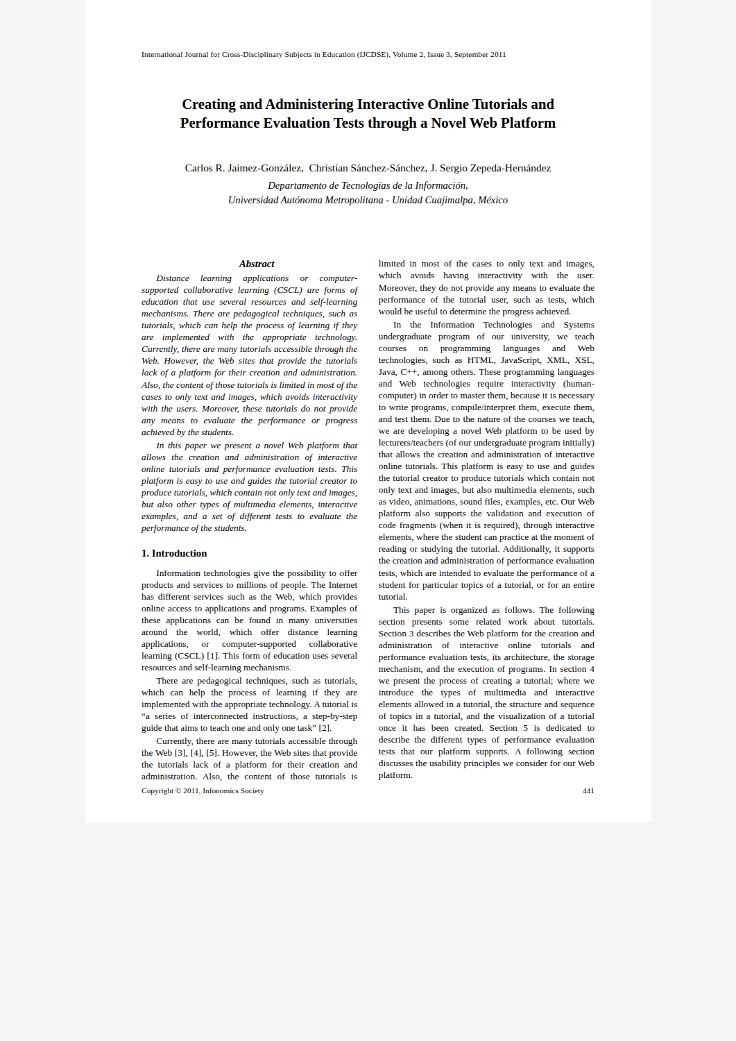International Journal for Cross-Disciplinary Subjects in Education (IJCDSE), Volume 2, Issue 3, September 2011
Creating and Administering Interactive Online Tutorials and
Performance Evaluation Tests through a Novel Web Platform
Carlos R. Jaimez-González, Christian Sánchez-Sánchez, J. Sergio Zepeda-Hernández
Departamento de Tecnologías de la Información,
Universidad Autónoma Metropolitana - Unidad Cuajimalpa, México
Abstract
Distance learning applications or computer-supported collaborative learning (CSCL) are forms of education that use several resources and self-learning mechanisms. There are pedagogical techniques, such as tutorials, which can help the process of learning if they are implemented with the appropriate technology. Currently, there are many tutorials accessible through the Web. However, the Web sites that provide the tutorials lack of a platform for their creation and administration. Also, the content of those tutorials is limited in most of the cases to only text and images, which avoids interactivity with the users. Moreover, these tutorials do not provide any means to evaluate the performance or progress achieved by the students.
In this paper we present a novel Web platform that allows the creation and administration of interactive online tutorials and performance evaluation tests. This platform is easy to use and guides the tutorial creator to produce tutorials, which contain not only text and images, but also other types of multimedia elements, interactive examples, and a set of different tests to evaluate the performance of the students.
1. Introduction
Information technologies give the possibility to offer products and services to millions of people. The Internet has different services such as the Web, which provides online access to applications and programs. Examples of these applications can be found in many universities around the world, which offer distance learning applications, or computer-supported collaborative learning (CSCL) [1]. This form of education uses several resources and self-learning mechanisms.
There are pedagogical techniques, such as tutorials, which can help the process of learning if they are implemented with the appropriate technology. A tutorial is “a series of interconnected instructions, a step-by-step guide that aims to teach one and only one task” [2].
Currently, there are many tutorials accessible through the Web [3], [4], [5]. However, the Web sites that provide the tutorials lack of a platform for their creation and administration. Also, the content of those tutorials is limited in most of the cases to only text and images, which avoids having interactivity with the user. Moreover, they do not provide any means to evaluate the performance of the tutorial user, such as tests, which would be useful to determine the progress achieved.
In the Information Technologies and Systems undergraduate program of our university, we teach courses on programming languages and Web technologies, such as HTML, JavaScript, XML, XSL, Java, C++, among others. These programming languages and Web technologies require interactivity (human-computer) in order to master them, because it is necessary to write programs, compile/interpret them, execute them, and test them. Due to the nature of the courses we teach, we are developing a novel Web platform to be used by lecturers/teachers (of our undergraduate program initially) that allows the creation and administration of interactive online tutorials. This platform is easy to use and guides the tutorial creator to produce tutorials which contain not only text and images, but also multimedia elements, such as video, animations, sound files, examples, etc. Our Web platform also supports the validation and execution of code fragments (when it is required), through interactive elements, where the student can practice at the moment of reading or studying the tutorial. Additionally, it supports the creation and administration of performance evaluation tests, which are intended to evaluate the performance of a student for particular topics of a tutorial, or for an entire tutorial.
This paper is organized as follows. The following section presents some related work about tutorials. Section 3 describes the Web platform for the creation and administration of interactive online tutorials and performance evaluation tests, its architecture, the storage mechanism, and the execution of programs. In section 4 we present the process of creating a tutorial; where we introduce the types of multimedia and interactive elements allowed in a tutorial, the structure and sequence of topics in a tutorial, and the visualization of a tutorial once it has been created. Section 5 is dedicated to describe the different types of performance evaluation tests that our platform supports. A following section discusses the usability principles we consider for our Web platform.
Copyright © 2011, Infonomics Society 441